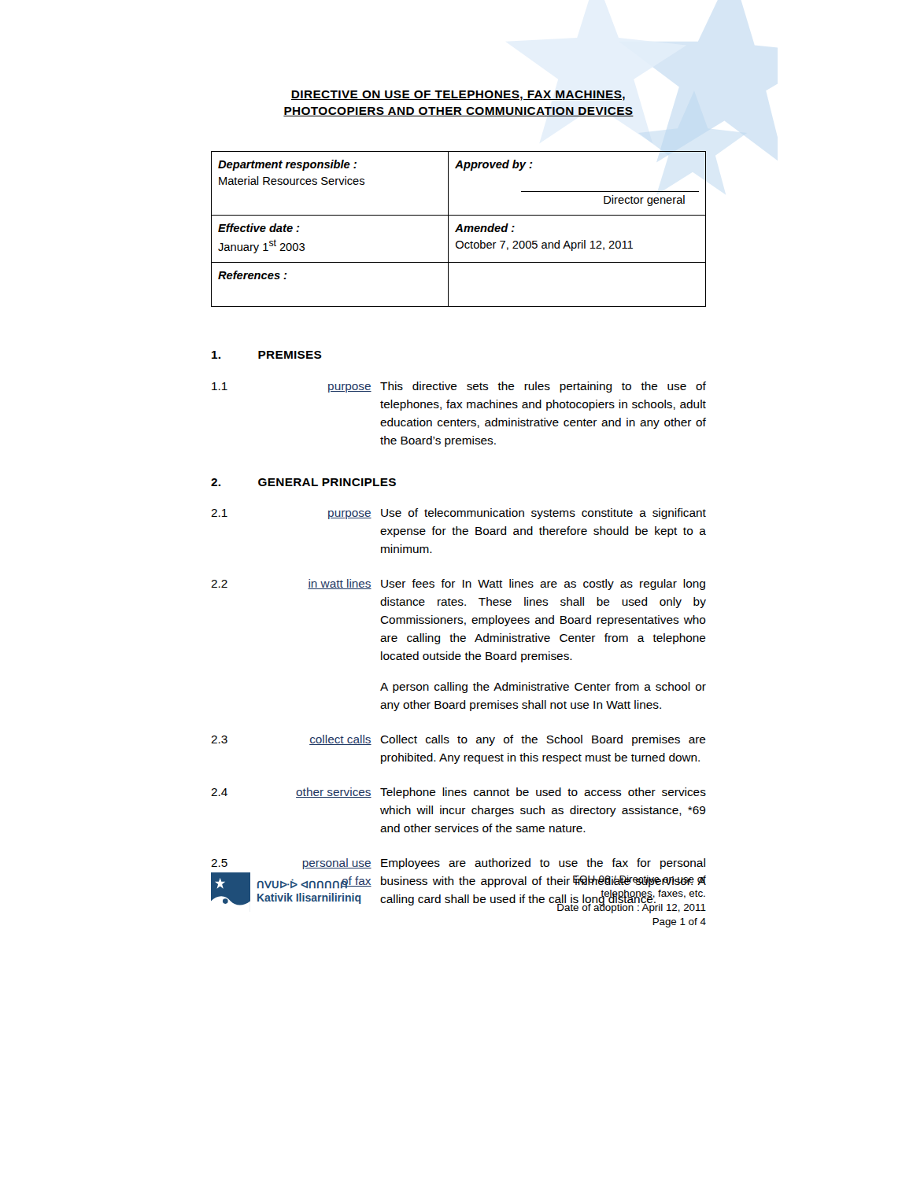DIRECTIVE ON USE OF TELEPHONES, FAX MACHINES, PHOTOCOPIERS AND OTHER COMMUNICATION DEVICES
| Department responsible : Material Resources Services | Approved by : Director general |
| Effective date : January 1 st 2003 | Amended : October 7, 2005 and April 12, 2011 |
| References : | |
1. PREMISES
1.1
purpose
This directive sets the rules pertaining to the use of telephones, fax machines and photocopiers in schools, adult education centers, administrative center and in any other of the Board’s premises.
2. GENERAL PRINCIPLES
2.1
purpose
Use of telecommunication systems constitute a significant expense for the Board and therefore should be kept to a minimum.
2.2
in watt lines
User fees for In Watt lines are as costly as regular long distance rates. These lines shall be used only by Commissioners, employees and Board representatives who are calling the Administrative Center from a telephone located outside the Board premises.
A person calling the Administrative Center from a school or any other Board premises shall not use In Watt lines.
2.3
collect calls
Collect calls to any of the School Board premises are prohibited. Any request in this respect must be turned down.
2.4
other services
Telephone lines cannot be used to access other services which will incur charges such as directory assistance, *69 and other services of the same nature.
2.5
personal use
of fax
Employees are authorized to use the fax for personal business with the approval of their immediate supervisor. A calling card shall be used if the call is long distance.
ᑎᐯᑌᐓᐆ ᐊᑎᑎᑎᑎᑎ Kativik Ilisarniliriniq
EQU-06 / Directive on use of
telephones, faxes, etc.
Date of adoption : April 12, 2011
Page 1 of 4